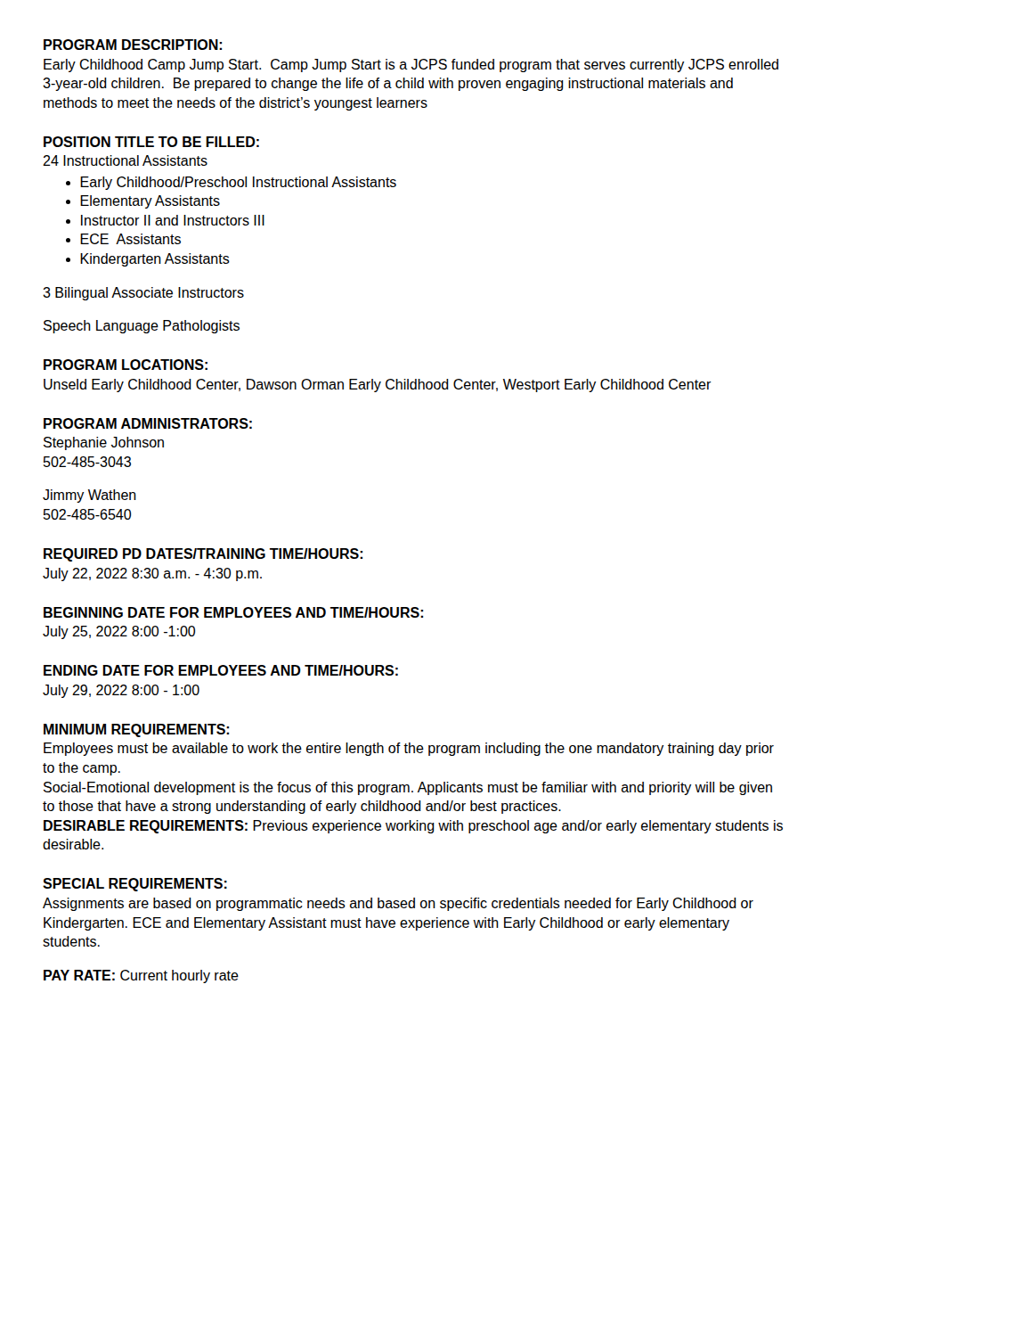Program Description:
Early Childhood Camp Jump Start. Camp Jump Start is a JCPS funded program that serves currently JCPS enrolled 3-year-old children. Be prepared to change the life of a child with proven engaging instructional materials and methods to meet the needs of the district’s youngest learners
Position Title to be Filled:
24 Instructional Assistants
Early Childhood/Preschool Instructional Assistants
Elementary Assistants
Instructor II and Instructors III
ECE Assistants
Kindergarten Assistants
3 Bilingual Associate Instructors
Speech Language Pathologists
Program Locations:
Unseld Early Childhood Center, Dawson Orman Early Childhood Center, Westport Early Childhood Center
Program Administrators:
Stephanie Johnson
502-485-3043
Jimmy Wathen
502-485-6540
Required PD Dates/Training Time/Hours:
July 22, 2022 8:30 a.m. - 4:30 p.m.
Beginning Date for Employees and Time/Hours:
July 25, 2022 8:00 -1:00
Ending Date for Employees and Time/Hours:
July 29, 2022 8:00 - 1:00
Minimum Requirements:
Employees must be available to work the entire length of the program including the one mandatory training day prior to the camp.
Social-Emotional development is the focus of this program. Applicants must be familiar with and priority will be given to those that have a strong understanding of early childhood and/or best practices.
DESIRABLE REQUIREMENTS: Previous experience working with preschool age and/or early elementary students is desirable.
Special Requirements:
Assignments are based on programmatic needs and based on specific credentials needed for Early Childhood or Kindergarten. ECE and Elementary Assistant must have experience with Early Childhood or early elementary students.
PAY RATE: Current hourly rate